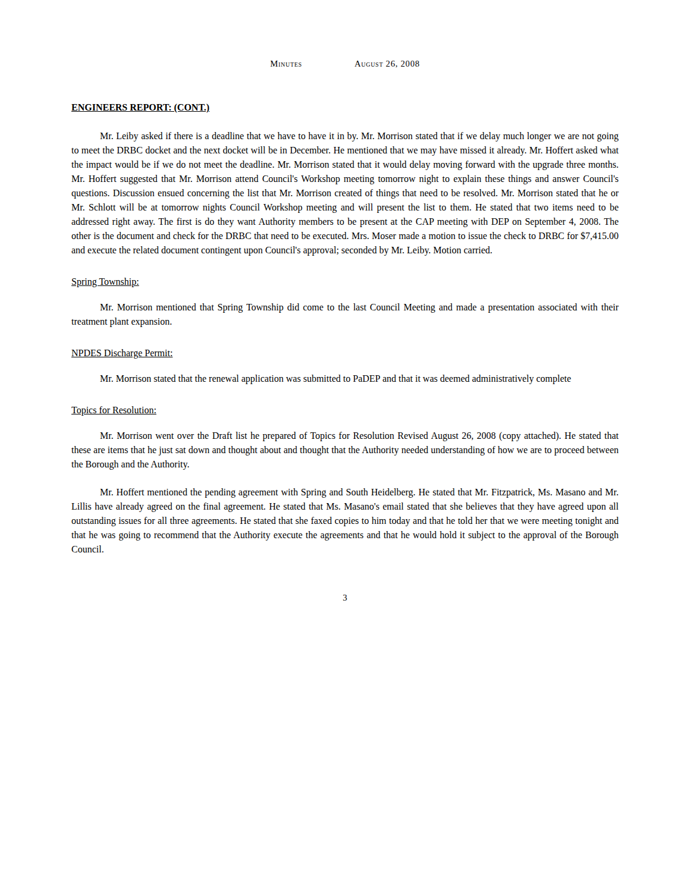Minutes August 26, 2008
Engineers Report: (Cont.)
Mr. Leiby asked if there is a deadline that we have to have it in by. Mr. Morrison stated that if we delay much longer we are not going to meet the DRBC docket and the next docket will be in December. He mentioned that we may have missed it already. Mr. Hoffert asked what the impact would be if we do not meet the deadline. Mr. Morrison stated that it would delay moving forward with the upgrade three months. Mr. Hoffert suggested that Mr. Morrison attend Council's Workshop meeting tomorrow night to explain these things and answer Council's questions. Discussion ensued concerning the list that Mr. Morrison created of things that need to be resolved. Mr. Morrison stated that he or Mr. Schlott will be at tomorrow nights Council Workshop meeting and will present the list to them. He stated that two items need to be addressed right away. The first is do they want Authority members to be present at the CAP meeting with DEP on September 4, 2008. The other is the document and check for the DRBC that need to be executed. Mrs. Moser made a motion to issue the check to DRBC for $7,415.00 and execute the related document contingent upon Council's approval; seconded by Mr. Leiby. Motion carried.
Spring Township:
Mr. Morrison mentioned that Spring Township did come to the last Council Meeting and made a presentation associated with their treatment plant expansion.
NPDES Discharge Permit:
Mr. Morrison stated that the renewal application was submitted to PaDEP and that it was deemed administratively complete
Topics for Resolution:
Mr. Morrison went over the Draft list he prepared of Topics for Resolution Revised August 26, 2008 (copy attached). He stated that these are items that he just sat down and thought about and thought that the Authority needed understanding of how we are to proceed between the Borough and the Authority.
Mr. Hoffert mentioned the pending agreement with Spring and South Heidelberg. He stated that Mr. Fitzpatrick, Ms. Masano and Mr. Lillis have already agreed on the final agreement. He stated that Ms. Masano's email stated that she believes that they have agreed upon all outstanding issues for all three agreements. He stated that she faxed copies to him today and that he told her that we were meeting tonight and that he was going to recommend that the Authority execute the agreements and that he would hold it subject to the approval of the Borough Council.
3